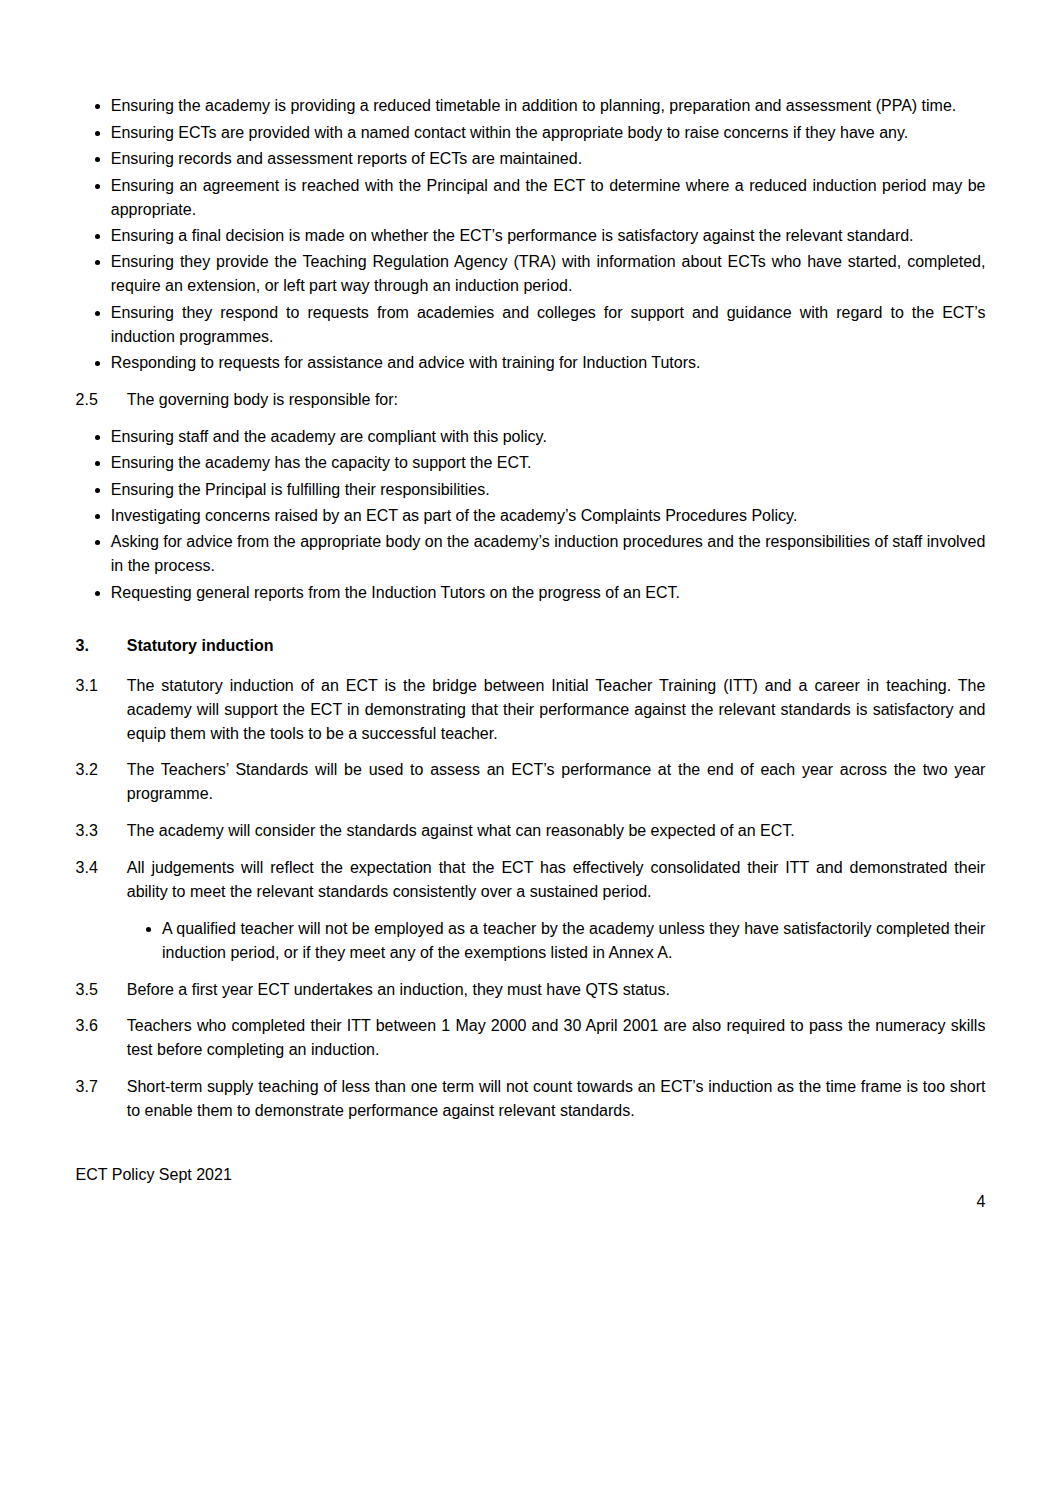Ensuring the academy is providing a reduced timetable in addition to planning, preparation and assessment (PPA) time.
Ensuring ECTs are provided with a named contact within the appropriate body to raise concerns if they have any.
Ensuring records and assessment reports of ECTs are maintained.
Ensuring an agreement is reached with the Principal and the ECT to determine where a reduced induction period may be appropriate.
Ensuring a final decision is made on whether the ECT’s performance is satisfactory against the relevant standard.
Ensuring they provide the Teaching Regulation Agency (TRA) with information about ECTs who have started, completed, require an extension, or left part way through an induction period.
Ensuring they respond to requests from academies and colleges for support and guidance with regard to the ECT’s induction programmes.
Responding to requests for assistance and advice with training for Induction Tutors.
2.5
The governing body is responsible for:
Ensuring staff and the academy are compliant with this policy.
Ensuring the academy has the capacity to support the ECT.
Ensuring the Principal is fulfilling their responsibilities.
Investigating concerns raised by an ECT as part of the academy’s Complaints Procedures Policy.
Asking for advice from the appropriate body on the academy’s induction procedures and the responsibilities of staff involved in the process.
Requesting general reports from the Induction Tutors on the progress of an ECT.
3.
Statutory induction
3.1
The statutory induction of an ECT is the bridge between Initial Teacher Training (ITT) and a career in teaching. The academy will support the ECT in demonstrating that their performance against the relevant standards is satisfactory and equip them with the tools to be a successful teacher.
3.2
The Teachers’ Standards will be used to assess an ECT’s performance at the end of each year across the two year programme.
3.3
The academy will consider the standards against what can reasonably be expected of an ECT.
3.4
All judgements will reflect the expectation that the ECT has effectively consolidated their ITT and demonstrated their ability to meet the relevant standards consistently over a sustained period.
A qualified teacher will not be employed as a teacher by the academy unless they have satisfactorily completed their induction period, or if they meet any of the exemptions listed in Annex A.
3.5
Before a first year ECT undertakes an induction, they must have QTS status.
3.6
Teachers who completed their ITT between 1 May 2000 and 30 April 2001 are also required to pass the numeracy skills test before completing an induction.
3.7
Short-term supply teaching of less than one term will not count towards an ECT’s induction as the time frame is too short to enable them to demonstrate performance against relevant standards.
ECT Policy Sept 2021
4